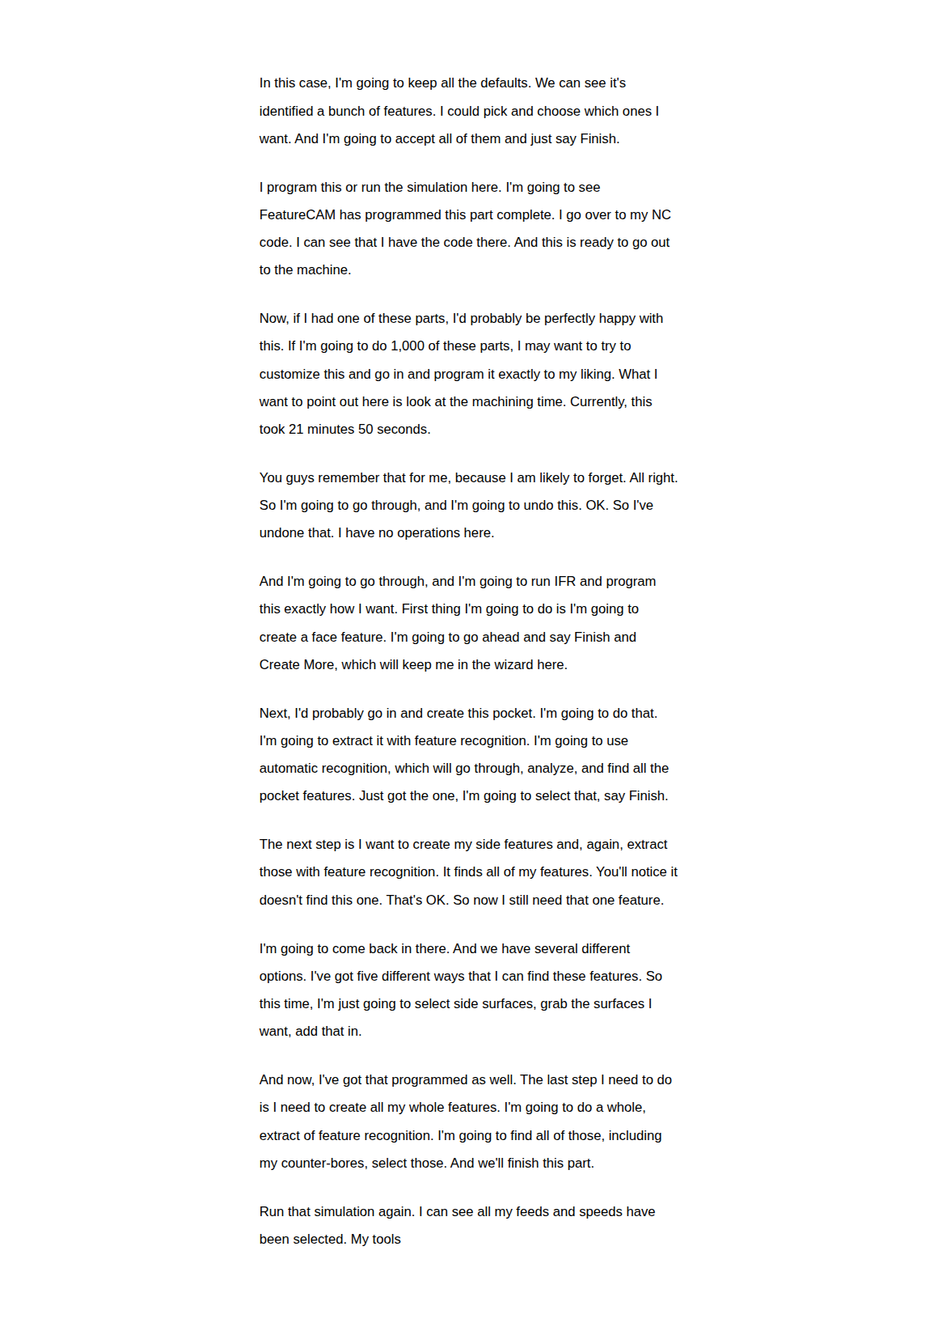In this case, I'm going to keep all the defaults. We can see it's identified a bunch of features. I could pick and choose which ones I want. And I'm going to accept all of them and just say Finish.
I program this or run the simulation here. I'm going to see FeatureCAM has programmed this part complete. I go over to my NC code. I can see that I have the code there. And this is ready to go out to the machine.
Now, if I had one of these parts, I'd probably be perfectly happy with this. If I'm going to do 1,000 of these parts, I may want to try to customize this and go in and program it exactly to my liking. What I want to point out here is look at the machining time. Currently, this took 21 minutes 50 seconds.
You guys remember that for me, because I am likely to forget. All right. So I'm going to go through, and I'm going to undo this. OK. So I've undone that. I have no operations here.
And I'm going to go through, and I'm going to run IFR and program this exactly how I want. First thing I'm going to do is I'm going to create a face feature. I'm going to go ahead and say Finish and Create More, which will keep me in the wizard here.
Next, I'd probably go in and create this pocket. I'm going to do that. I'm going to extract it with feature recognition. I'm going to use automatic recognition, which will go through, analyze, and find all the pocket features. Just got the one, I'm going to select that, say Finish.
The next step is I want to create my side features and, again, extract those with feature recognition. It finds all of my features. You'll notice it doesn't find this one. That's OK. So now I still need that one feature.
I'm going to come back in there. And we have several different options. I've got five different ways that I can find these features. So this time, I'm just going to select side surfaces, grab the surfaces I want, add that in.
And now, I've got that programmed as well. The last step I need to do is I need to create all my whole features. I'm going to do a whole, extract of feature recognition. I'm going to find all of those, including my counter-bores, select those. And we'll finish this part.
Run that simulation again. I can see all my feeds and speeds have been selected. My tools